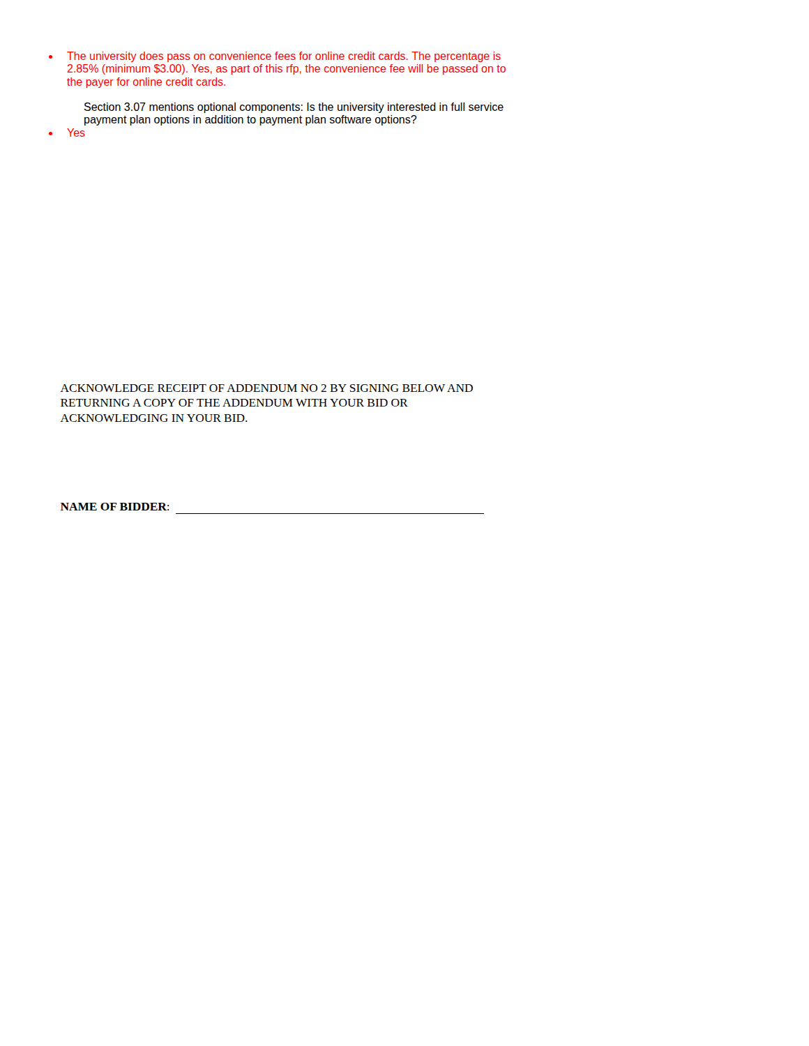The university does pass on convenience fees for online credit cards. The percentage is 2.85% (minimum $3.00). Yes, as part of this rfp, the convenience fee will be passed on to the payer for online credit cards.
Section 3.07 mentions optional components: Is the university interested in full service payment plan options in addition to payment plan software options?
Yes
Acknowledge receipt of addendum no 2 by signing below and returning a copy of the addendum with your bid or acknowledging in your bid.
NAME OF BIDDER: